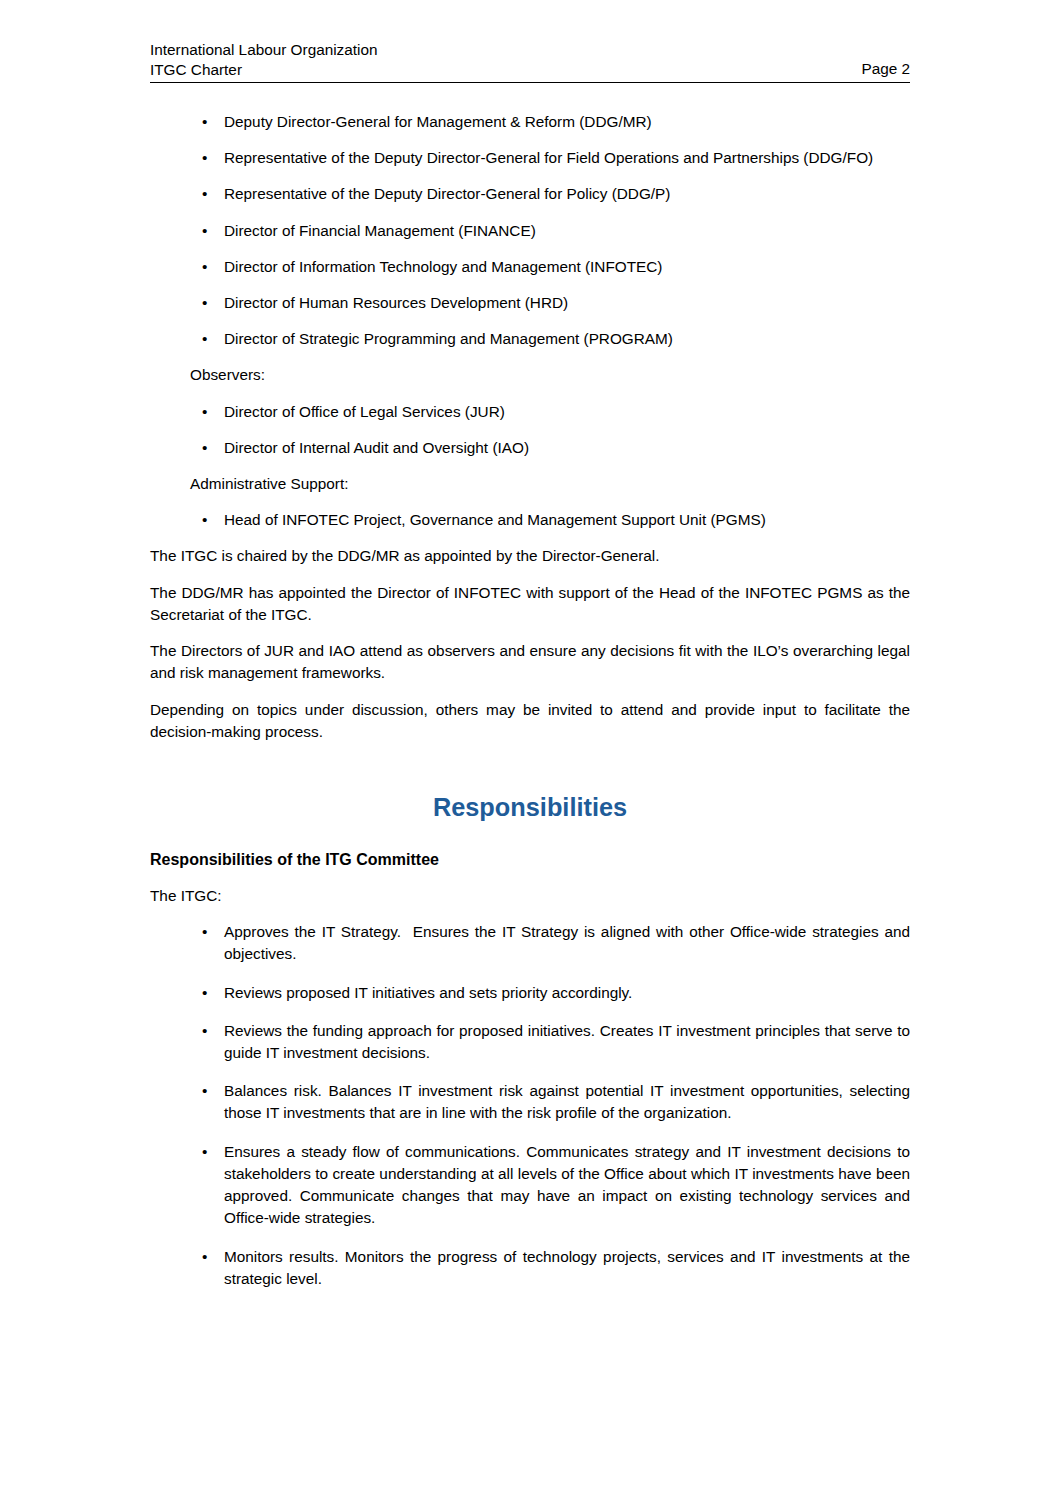International Labour Organization
ITGC Charter
Page 2
Deputy Director-General for Management & Reform (DDG/MR)
Representative of the Deputy Director-General for Field Operations and Partnerships (DDG/FO)
Representative of the Deputy Director-General for Policy (DDG/P)
Director of Financial Management (FINANCE)
Director of Information Technology and Management (INFOTEC)
Director of Human Resources Development (HRD)
Director of Strategic Programming and Management (PROGRAM)
Observers:
Director of Office of Legal Services (JUR)
Director of Internal Audit and Oversight (IAO)
Administrative Support:
Head of INFOTEC Project, Governance and Management Support Unit (PGMS)
The ITGC is chaired by the DDG/MR as appointed by the Director-General.
The DDG/MR has appointed the Director of INFOTEC with support of the Head of the INFOTEC PGMS as the Secretariat of the ITGC.
The Directors of JUR and IAO attend as observers and ensure any decisions fit with the ILO’s overarching legal and risk management frameworks.
Depending on topics under discussion, others may be invited to attend and provide input to facilitate the decision-making process.
Responsibilities
Responsibilities of the ITG Committee
The ITGC:
Approves the IT Strategy. Ensures the IT Strategy is aligned with other Office-wide strategies and objectives.
Reviews proposed IT initiatives and sets priority accordingly.
Reviews the funding approach for proposed initiatives. Creates IT investment principles that serve to guide IT investment decisions.
Balances risk. Balances IT investment risk against potential IT investment opportunities, selecting those IT investments that are in line with the risk profile of the organization.
Ensures a steady flow of communications. Communicates strategy and IT investment decisions to stakeholders to create understanding at all levels of the Office about which IT investments have been approved. Communicate changes that may have an impact on existing technology services and Office-wide strategies.
Monitors results. Monitors the progress of technology projects, services and IT investments at the strategic level.